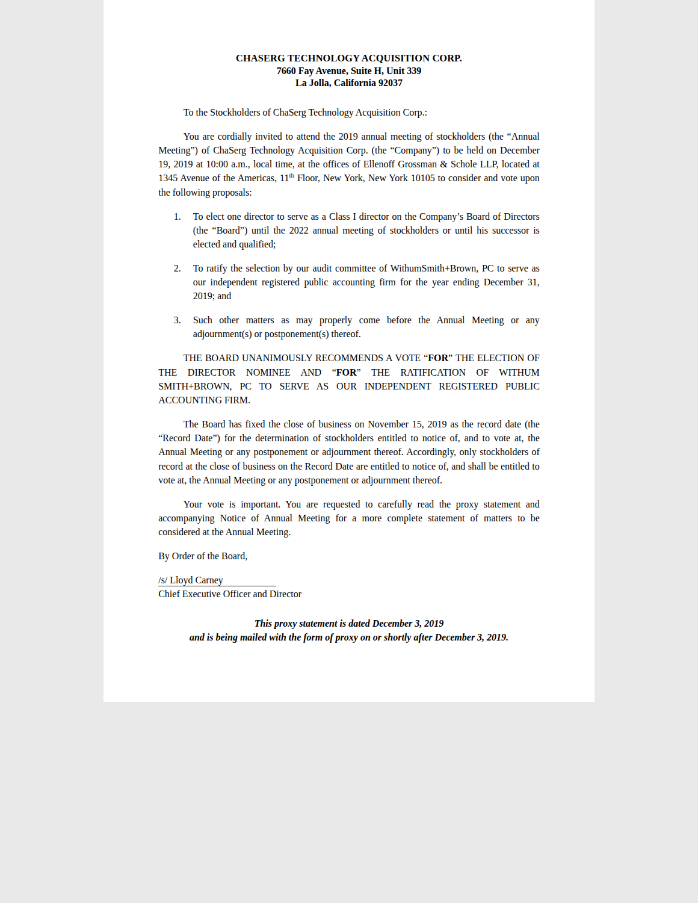CHASERG TECHNOLOGY ACQUISITION CORP.
7660 Fay Avenue, Suite H, Unit 339
La Jolla, California 92037
To the Stockholders of ChaSerg Technology Acquisition Corp.:
You are cordially invited to attend the 2019 annual meeting of stockholders (the “Annual Meeting”) of ChaSerg Technology Acquisition Corp. (the “Company”) to be held on December 19, 2019 at 10:00 a.m., local time, at the offices of Ellenoff Grossman & Schole LLP, located at 1345 Avenue of the Americas, 11th Floor, New York, New York 10105 to consider and vote upon the following proposals:
To elect one director to serve as a Class I director on the Company’s Board of Directors (the “Board”) until the 2022 annual meeting of stockholders or until his successor is elected and qualified;
To ratify the selection by our audit committee of WithumSmith+Brown, PC to serve as our independent registered public accounting firm for the year ending December 31, 2019; and
Such other matters as may properly come before the Annual Meeting or any adjournment(s) or postponement(s) thereof.
THE BOARD UNANIMOUSLY RECOMMENDS A VOTE “FOR” THE ELECTION OF THE DIRECTOR NOMINEE AND “FOR” THE RATIFICATION OF WITHUM SMITH+BROWN, PC TO SERVE AS OUR INDEPENDENT REGISTERED PUBLIC ACCOUNTING FIRM.
The Board has fixed the close of business on November 15, 2019 as the record date (the “Record Date”) for the determination of stockholders entitled to notice of, and to vote at, the Annual Meeting or any postponement or adjournment thereof. Accordingly, only stockholders of record at the close of business on the Record Date are entitled to notice of, and shall be entitled to vote at, the Annual Meeting or any postponement or adjournment thereof.
Your vote is important. You are requested to carefully read the proxy statement and accompanying Notice of Annual Meeting for a more complete statement of matters to be considered at the Annual Meeting.
By Order of the Board,
/s/ Lloyd Carney
Chief Executive Officer and Director
This proxy statement is dated December 3, 2019
and is being mailed with the form of proxy on or shortly after December 3, 2019.